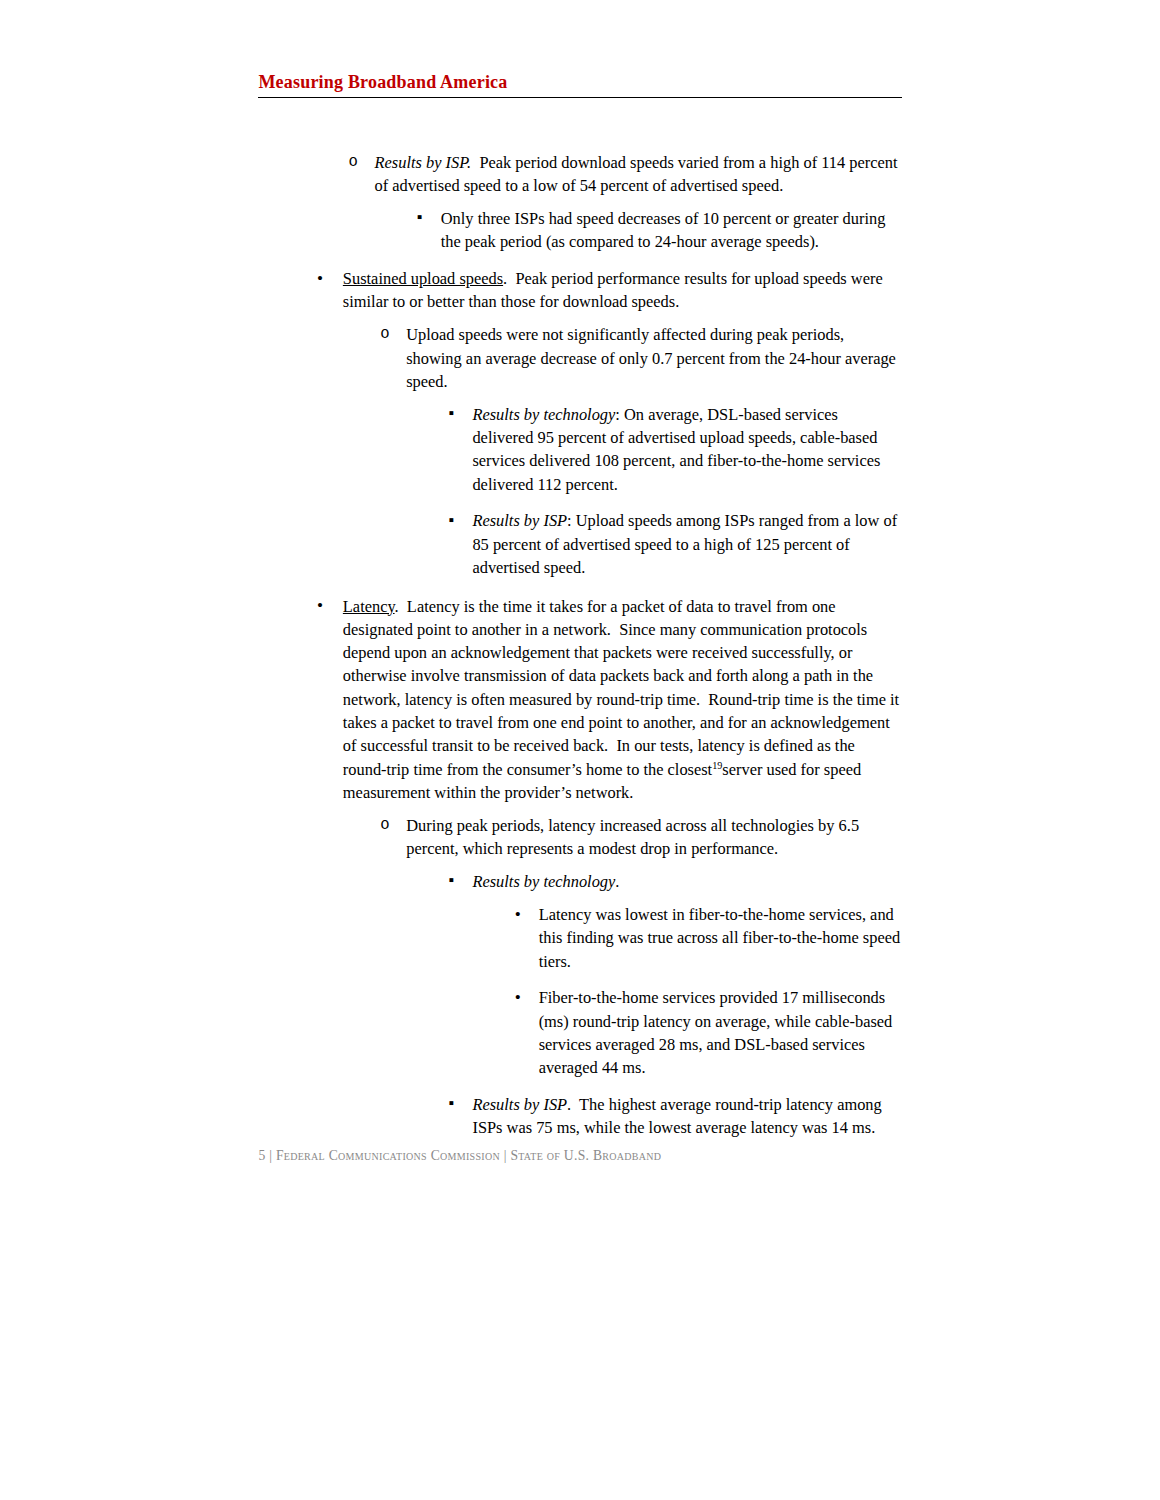Measuring Broadband America
Results by ISP. Peak period download speeds varied from a high of 114 percent of advertised speed to a low of 54 percent of advertised speed.
Only three ISPs had speed decreases of 10 percent or greater during the peak period (as compared to 24-hour average speeds).
Sustained upload speeds. Peak period performance results for upload speeds were similar to or better than those for download speeds.
Upload speeds were not significantly affected during peak periods, showing an average decrease of only 0.7 percent from the 24-hour average speed.
Results by technology: On average, DSL-based services delivered 95 percent of advertised upload speeds, cable-based services delivered 108 percent, and fiber-to-the-home services delivered 112 percent.
Results by ISP: Upload speeds among ISPs ranged from a low of 85 percent of advertised speed to a high of 125 percent of advertised speed.
Latency. Latency is the time it takes for a packet of data to travel from one designated point to another in a network. Since many communication protocols depend upon an acknowledgement that packets were received successfully, or otherwise involve transmission of data packets back and forth along a path in the network, latency is often measured by round-trip time. Round-trip time is the time it takes a packet to travel from one end point to another, and for an acknowledgement of successful transit to be received back. In our tests, latency is defined as the round-trip time from the consumer’s home to the closest19server used for speed measurement within the provider’s network.
During peak periods, latency increased across all technologies by 6.5 percent, which represents a modest drop in performance.
Results by technology.
Latency was lowest in fiber-to-the-home services, and this finding was true across all fiber-to-the-home speed tiers.
Fiber-to-the-home services provided 17 milliseconds (ms) round-trip latency on average, while cable-based services averaged 28 ms, and DSL-based services averaged 44 ms.
Results by ISP. The highest average round-trip latency among ISPs was 75 ms, while the lowest average latency was 14 ms.
5 | Federal Communications Commission | State of U.S. Broadband